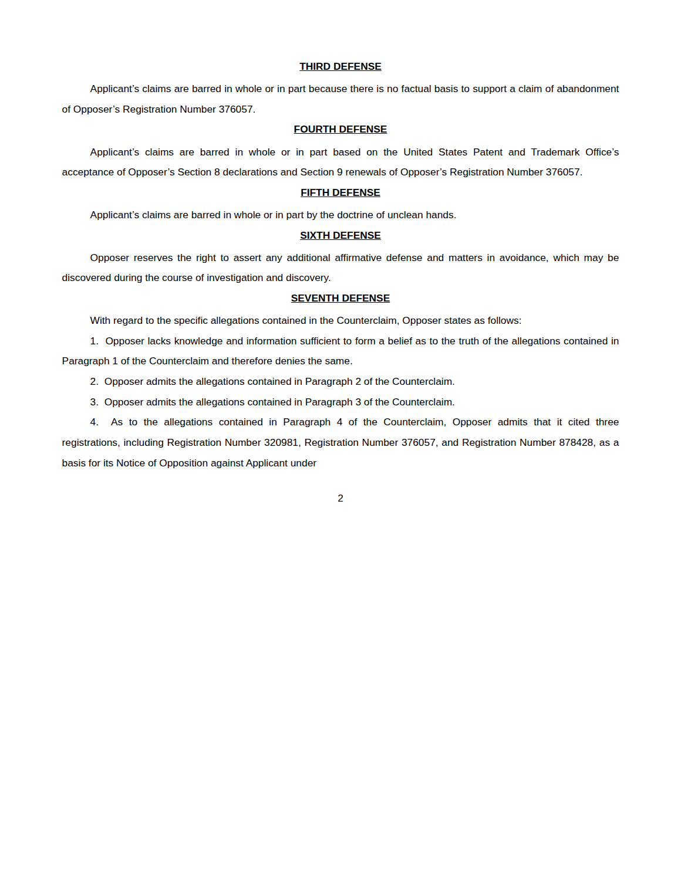THIRD DEFENSE
Applicant’s claims are barred in whole or in part because there is no factual basis to support a claim of abandonment of Opposer’s Registration Number 376057.
FOURTH DEFENSE
Applicant’s claims are barred in whole or in part based on the United States Patent and Trademark Office’s acceptance of Opposer’s Section 8 declarations and Section 9 renewals of Opposer’s Registration Number 376057.
FIFTH DEFENSE
Applicant’s claims are barred in whole or in part by the doctrine of unclean hands.
SIXTH DEFENSE
Opposer reserves the right to assert any additional affirmative defense and matters in avoidance, which may be discovered during the course of investigation and discovery.
SEVENTH DEFENSE
With regard to the specific allegations contained in the Counterclaim, Opposer states as follows:
Opposer lacks knowledge and information sufficient to form a belief as to the truth of the allegations contained in Paragraph 1 of the Counterclaim and therefore denies the same.
Opposer admits the allegations contained in Paragraph 2 of the Counterclaim.
Opposer admits the allegations contained in Paragraph 3 of the Counterclaim.
As to the allegations contained in Paragraph 4 of the Counterclaim, Opposer admits that it cited three registrations, including Registration Number 320981, Registration Number 376057, and Registration Number 878428, as a basis for its Notice of Opposition against Applicant under
2